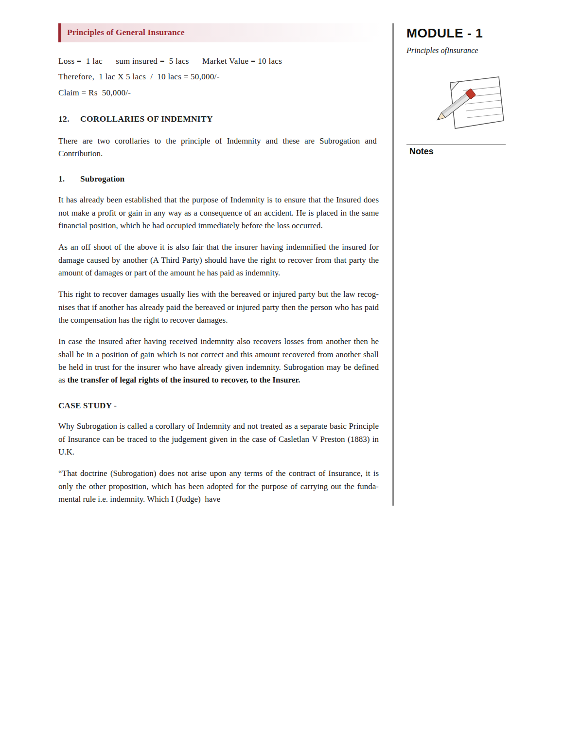Principles of General Insurance
Loss = 1 lac sum insured = 5 lacs Market Value = 10 lacs
Therefore, 1 lac X 5 lacs / 10 lacs = 50,000/-
Claim = Rs 50,000/-
12. Corollaries of Indemnity
There are two corollaries to the principle of Indemnity and these are Subrogation and Contribution.
1. Subrogation
It has already been established that the purpose of Indemnity is to ensure that the Insured does not make a profit or gain in any way as a consequence of an accident. He is placed in the same financial position, which he had occupied immediately before the loss occurred.
As an off shoot of the above it is also fair that the insurer having indemnified the insured for damage caused by another (A Third Party) should have the right to recover from that party the amount of damages or part of the amount he has paid as indemnity.
This right to recover damages usually lies with the bereaved or injured party but the law recognises that if another has already paid the bereaved or injured party then the person who has paid the compensation has the right to recover damages.
In case the insured after having received indemnity also recovers losses from another then he shall be in a position of gain which is not correct and this amount recovered from another shall be held in trust for the insurer who have already given indemnity. Subrogation may be defined as the transfer of legal rights of the insured to recover, to the Insurer.
CASE STUDY -
Why Subrogation is called a corollary of Indemnity and not treated as a separate basic Principle of Insurance can be traced to the judgement given in the case of Casletlan V Preston (1883) in U.K.
“That doctrine (Subrogation) does not arise upon any terms of the contract of Insurance, it is only the other proposition, which has been adopted for the purpose of carrying out the fundamental rule i.e. indemnity. Which I (Judge) have
MODULE - 1
Principles ofInsurance
Notes